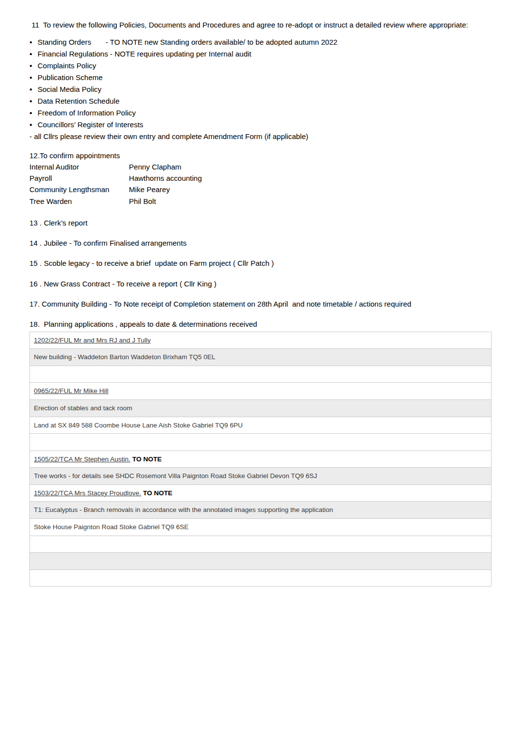11 To review the following Policies, Documents and Procedures and agree to re-adopt or instruct a detailed review where appropriate:
Standing Orders - TO NOTE new Standing orders available/ to be adopted autumn 2022
Financial Regulations - NOTE requires updating per Internal audit
Complaints Policy
Publication Scheme
Social Media Policy
Data Retention Schedule
Freedom of Information Policy
Councillors’ Register of Interests
- all Cllrs please review their own entry and complete Amendment Form (if applicable)
12.To confirm appointments
| Internal Auditor | Penny Clapham |
| Payroll | Hawthorns accounting |
| Community Lengthsman | Mike Pearey |
| Tree Warden | Phil Bolt |
13 . Clerk’s report
14 . Jubilee - To confirm Finalised arrangements
15 . Scoble legacy - to receive a brief update on Farm project ( Cllr Patch )
16 . New Grass Contract - To receive a report ( Cllr King )
17. Community Building - To Note receipt of Completion statement on 28th April and note timetable / actions required
18. Planning applications , appeals to date & determinations received
| 1202/22/FUL Mr and Mrs RJ and J Tully |
| New building - Waddeton Barton Waddeton Brixham TQ5 0EL |
| 0965/22/FUL Mr Mike Hill |
| Erection of stables and tack room |
| Land at SX 849 588 Coombe House Lane Aish Stoke Gabriel TQ9 6PU |
| 1505/22/TCA Mr Stephen Austin. TO NOTE |
| Tree works - for details see SHDC Rosemont Villa Paignton Road Stoke Gabriel Devon TQ9 6SJ |
| 1503/22/TCA Mrs Stacey Proudlove. TO NOTE |
| T1: Eucalyptus - Branch removals in accordance with the annotated images supporting the application |
| Stoke House Paignton Road Stoke Gabriel TQ9 6SE |